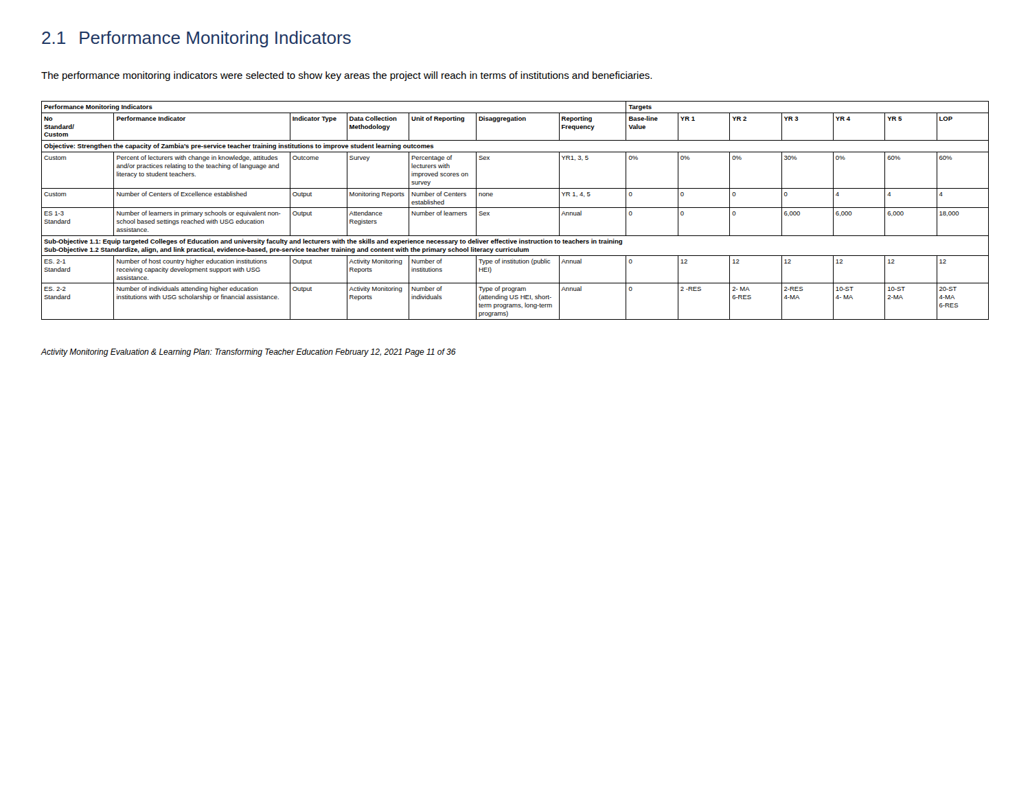2.1 Performance Monitoring Indicators
The performance monitoring indicators were selected to show key areas the project will reach in terms of institutions and beneficiaries.
| Performance Monitoring Indicators | Targets |
| No Standard/ Custom | Performance Indicator | Indicator Type | Data Collection Methodology | Unit of Reporting | Disaggregation | Reporting Frequency | Base-line Value | YR 1 | YR 2 | YR 3 | YR 4 | YR 5 | LOP |
| Objective: Strengthen the capacity of Zambia’s pre-service teacher training institutions to improve student learning outcomes |
| Custom | Percent of lecturers with change in knowledge, attitudes and/or practices relating to the teaching of language and literacy to student teachers. | Outcome | Survey | Percentage of lecturers with improved scores on survey | Sex | YR1, 3, 5 | 0% | 0% | 0% | 30% | 0% | 60% | 60% |
| Custom | Number of Centers of Excellence established | Output | Monitoring Reports | Number of Centers established | none | YR 1, 4, 5 | 0 | 0 | 0 | 0 | 4 | 4 | 4 |
| ES 1-3 Standard | Number of learners in primary schools or equivalent non-school based settings reached with USG education assistance. | Output | Attendance Registers | Number of learners | Sex | Annual | 0 | 0 | 0 | 6,000 | 6,000 | 6,000 | 18,000 |
| Sub-Objective 1.1: Equip targeted Colleges of Education and university faculty and lecturers with the skills and experience necessary to deliver effective instruction to teachers in training Sub-Objective 1.2 Standardize, align, and link practical, evidence-based, pre-service teacher training and content with the primary school literacy curriculum |
| ES. 2-1 Standard | Number of host country higher education institutions receiving capacity development support with USG assistance. | Output | Activity Monitoring Reports | Number of institutions | Type of institution (public HEI) | Annual | 0 | 12 | 12 | 12 | 12 | 12 | 12 |
| ES. 2-2 Standard | Number of individuals attending higher education institutions with USG scholarship or financial assistance. | Output | Activity Monitoring Reports | Number of individuals | Type of program (attending US HEI, short-term programs, long-term programs) | Annual | 0 | 2 -RES | 2- MA 6-RES | 2-RES 4-MA | 10-ST 4- MA | 10-ST 2-MA | 20-ST 4-MA 6-RES |
Activity Monitoring Evaluation & Learning Plan: Transforming Teacher Education February 12, 2021 Page 11 of 36